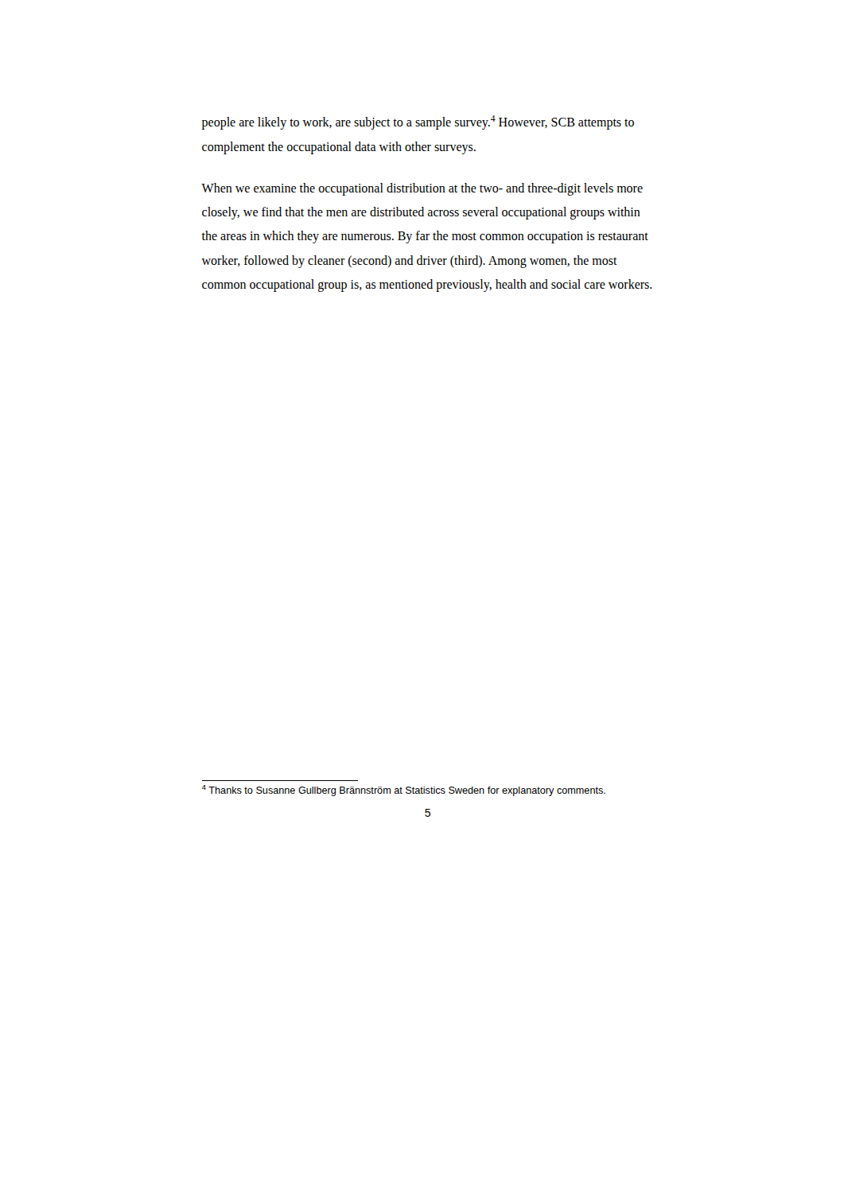people are likely to work, are subject to a sample survey.4 However, SCB attempts to complement the occupational data with other surveys.
When we examine the occupational distribution at the two- and three-digit levels more closely, we find that the men are distributed across several occupational groups within the areas in which they are numerous. By far the most common occupation is restaurant worker, followed by cleaner (second) and driver (third). Among women, the most common occupational group is, as mentioned previously, health and social care workers.
4 Thanks to Susanne Gullberg Brännström at Statistics Sweden for explanatory comments.
5